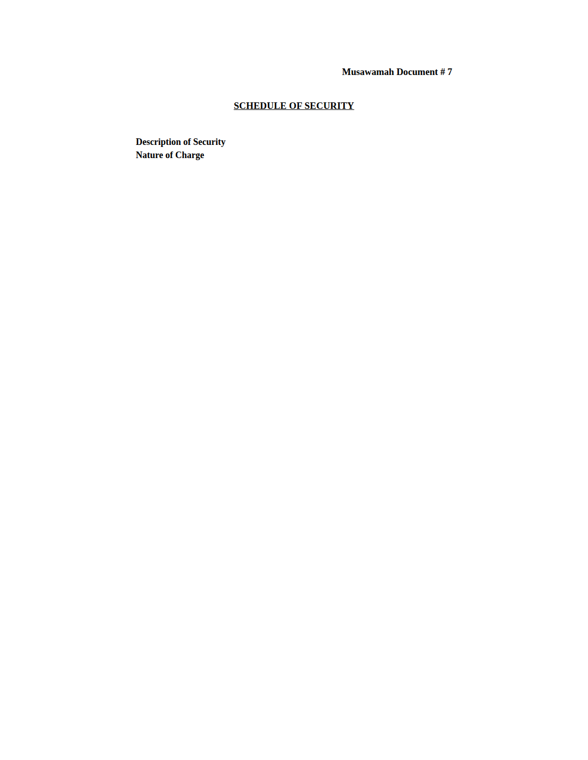Musawamah Document # 7
SCHEDULE OF SECURITY
Description of Security
Nature of Charge